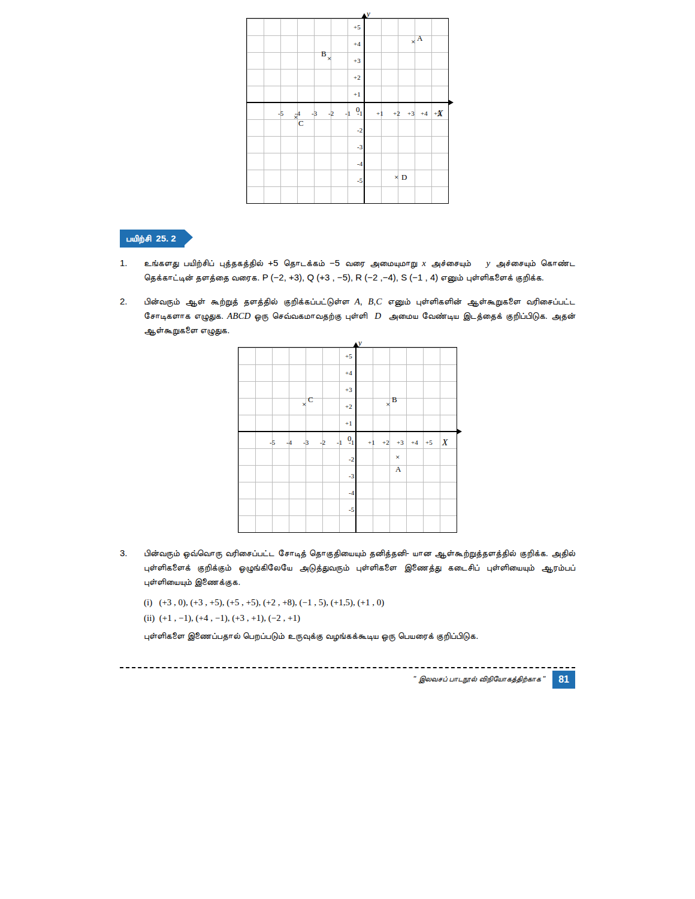y
X
+5
+4
+3
+2
+1
0
-1
-2
-3
-4
-5
-5
-4
-3
-2
-1
+1
+2
+3
+4
+5
×
A
×
B
×
C
×
D
பயிற்சி 25. 2
1. உங்களது பயிற்சிப் புத்தகத்தில் +5 தொடக்கம் −5 வரை அமையுமாறு x அச்சையும் y அச்சையும் கொண்ட தெக்காட்டின் தளத்தை வரைக. P (−2, +3), Q (+3 , −5), R (−2 ,−4), S (−1 , 4) எனும் புள்ளிகளைக் குறிக்க.
2. பின்வரும் ஆள் கூற்றுத் தளத்தில் குறிக்கப்பட்டுள்ள A, B,C எனும் புள்ளிகளின் ஆள்கூறுகளை வரிசைப்பட்ட சோடிகளாக எழுதுக. ABCD ஒரு செவ்வகமாவதற்கு புள்ளி D அமைய வேண்டிய இடத்தைக் குறிப்பிடுக. அதன் ஆள்கூறுகளை எழுதுக.
y
X
+5
+4
+3
+2
+1
0
-1
-2
-3
-4
-5
-5
-4
-3
-2
-1
+1
+2
+3
+4
+5
×
C
×
B
×
A
3. பின்வரும் ஒவ்வொரு வரிசைப்பட்ட சோடித் தொகுதியையும் தனித்தனி- யான ஆள்கூற்றுத்தளத்தில் குறிக்க. அதில் புள்ளிகளைக் குறிக்கும் ஒழுங்கிலேயே அடுத்துவரும் புள்ளிகளை இணைத்து கடைசிப் புள்ளியையும் ஆரம்பப் புள்ளியையும் இணைக்குக.
(i) (+3 , 0), (+3 , +5), (+5 , +5), (+2 , +8), (−1 , 5), (+1,5), (+1 , 0)
(ii) (+1 , −1), (+4 , −1), (+3 , +1), (−2 , +1)
புள்ளிகளை இணைப்பதால் பெறப்படும் உருவுக்கு வழங்கக்கூடிய ஒரு பெயரைக் குறிப்பிடுக.
" இலவசப் பாடநூல் விநியோகத்திற்காக "
81